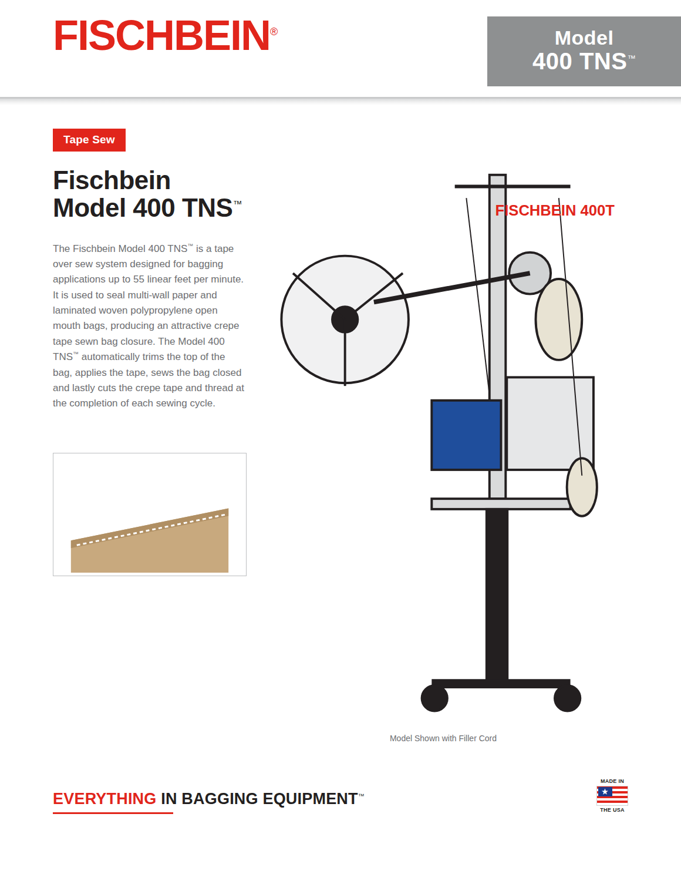FISCHBEIN®
Model
400 TNS™
Tape Sew
Fischbein
Model 400 TNS™
The Fischbein Model 400 TNS™ is a tape over sew system designed for bagging applications up to 55 linear feet per minute. It is used to seal multi-wall paper and laminated woven polypropylene open mouth bags, producing an attractive crepe tape sewn bag closure. The Model 400 TNS™ automatically trims the top of the bag, applies the tape, sews the bag closed and lastly cuts the crepe tape and thread at the completion of each sewing cycle.
Model Shown with Filler Cord
EVERYTHING IN BAGGING EQUIPMENT™
MADE IN
THE USA